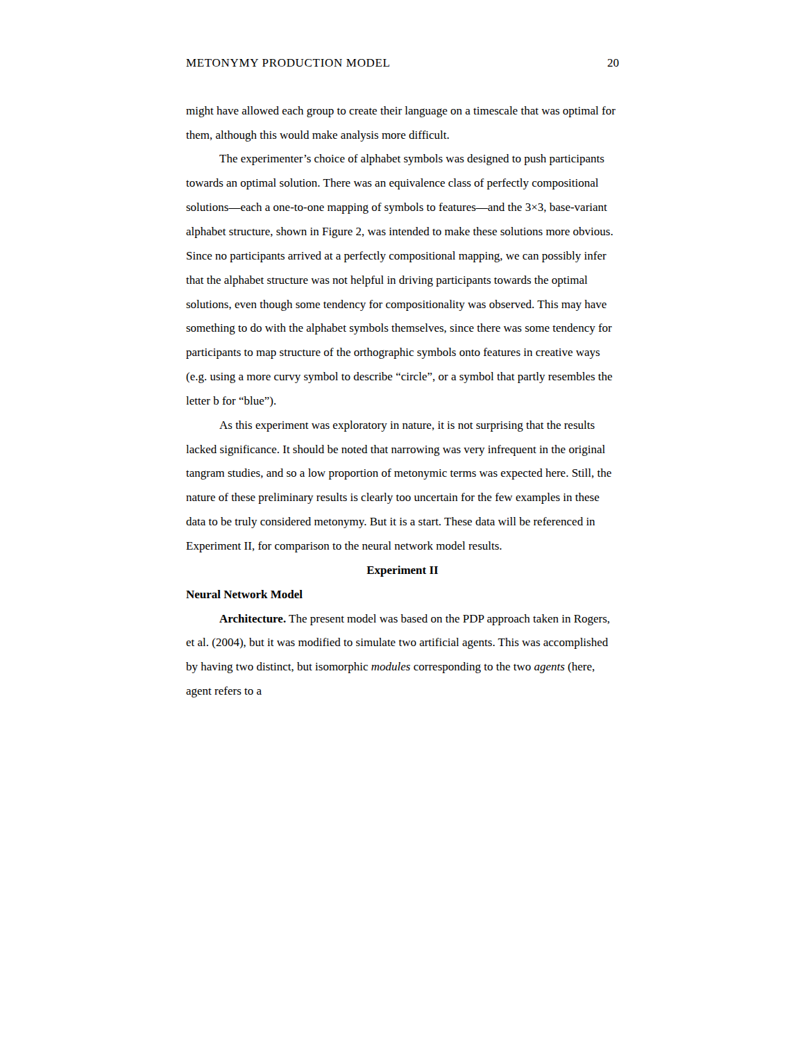Metonymy Production Model 20
might have allowed each group to create their language on a timescale that was optimal for them, although this would make analysis more difficult.
The experimenter’s choice of alphabet symbols was designed to push participants towards an optimal solution. There was an equivalence class of perfectly compositional solutions—each a one-to-one mapping of symbols to features—and the 3×3, base-variant alphabet structure, shown in Figure 2, was intended to make these solutions more obvious. Since no participants arrived at a perfectly compositional mapping, we can possibly infer that the alphabet structure was not helpful in driving participants towards the optimal solutions, even though some tendency for compositionality was observed. This may have something to do with the alphabet symbols themselves, since there was some tendency for participants to map structure of the orthographic symbols onto features in creative ways (e.g. using a more curvy symbol to describe “circle”, or a symbol that partly resembles the letter b for “blue”).
As this experiment was exploratory in nature, it is not surprising that the results lacked significance. It should be noted that narrowing was very infrequent in the original tangram studies, and so a low proportion of metonymic terms was expected here. Still, the nature of these preliminary results is clearly too uncertain for the few examples in these data to be truly considered metonymy. But it is a start. These data will be referenced in Experiment II, for comparison to the neural network model results.
Experiment II
Neural Network Model
Architecture. The present model was based on the PDP approach taken in Rogers, et al. (2004), but it was modified to simulate two artificial agents. This was accomplished by having two distinct, but isomorphic modules corresponding to the two agents (here, agent refers to a